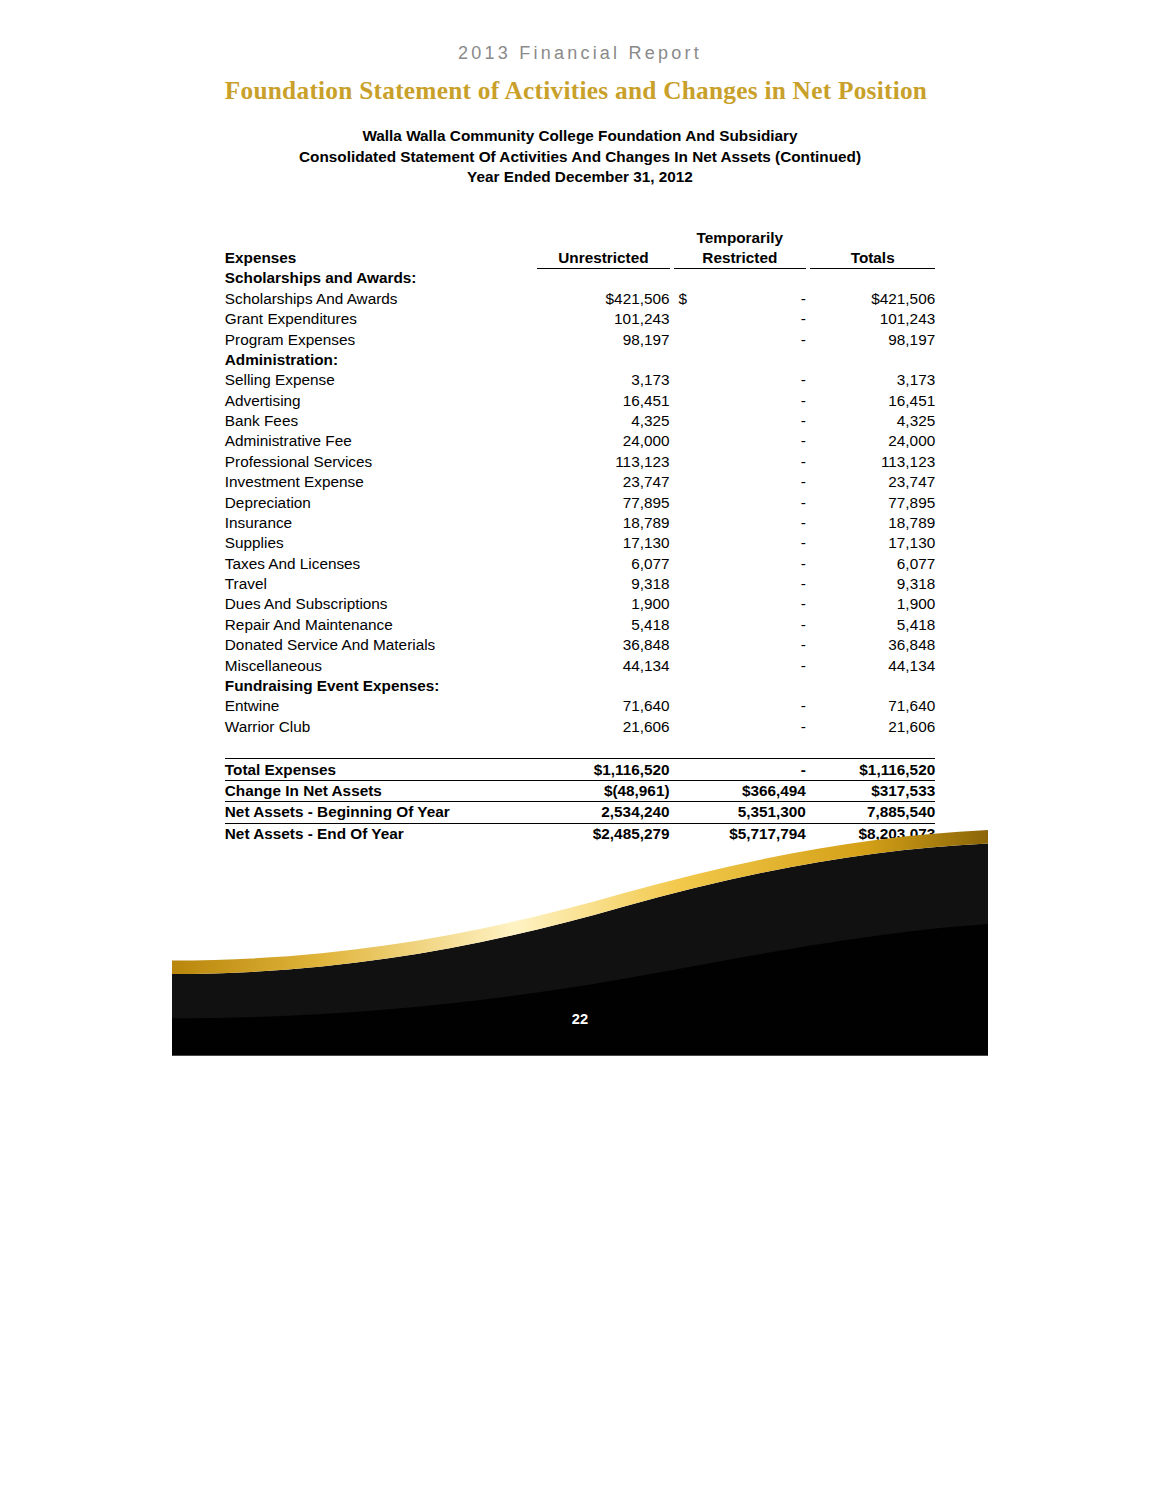2013 Financial Report
Foundation Statement of Activities and Changes in Net Position
Walla Walla Community College Foundation And Subsidiary
Consolidated Statement Of Activities And Changes In Net Assets (Continued)
Year Ended December 31, 2012
| | | | Temporarily | | |
| --- | --- | --- | --- | --- | --- |
| Expenses | Unrestricted | | Restricted | | Totals |
| Scholarships and Awards: | | | | | |
| Scholarships And Awards | $421,506 | | $ - | | $421,506 |
| Grant Expenditures | 101,243 | | - | | 101,243 |
| Program Expenses | 98,197 | | - | | 98,197 |
| Administration: | | | | | |
| Selling Expense | 3,173 | | - | | 3,173 |
| Advertising | 16,451 | | - | | 16,451 |
| Bank Fees | 4,325 | | - | | 4,325 |
| Administrative Fee | 24,000 | | - | | 24,000 |
| Professional Services | 113,123 | | - | | 113,123 |
| Investment Expense | 23,747 | | - | | 23,747 |
| Depreciation | 77,895 | | - | | 77,895 |
| Insurance | 18,789 | | - | | 18,789 |
| Supplies | 17,130 | | - | | 17,130 |
| Taxes And Licenses | 6,077 | | - | | 6,077 |
| Travel | 9,318 | | - | | 9,318 |
| Dues And Subscriptions | 1,900 | | - | | 1,900 |
| Repair And Maintenance | 5,418 | | - | | 5,418 |
| Donated Service And Materials | 36,848 | | - | | 36,848 |
| Miscellaneous | 44,134 | | - | | 44,134 |
| Fundraising Event Expenses: | | | | | |
| Entwine | 71,640 | | - | | 71,640 |
| Warrior Club | 21,606 | | - | | 21,606 |
| Total Expenses | $1,116,520 | | - | | $1,116,520 |
| Change In Net Assets | $(48,961) | | $366,494 | | $317,533 |
| Net Assets - Beginning Of Year | 2,534,240 | | 5,351,300 | | 7,885,540 |
| Net Assets - End Of Year | $2,485,279 | | $5,717,794 | | $8,203,073 |
22